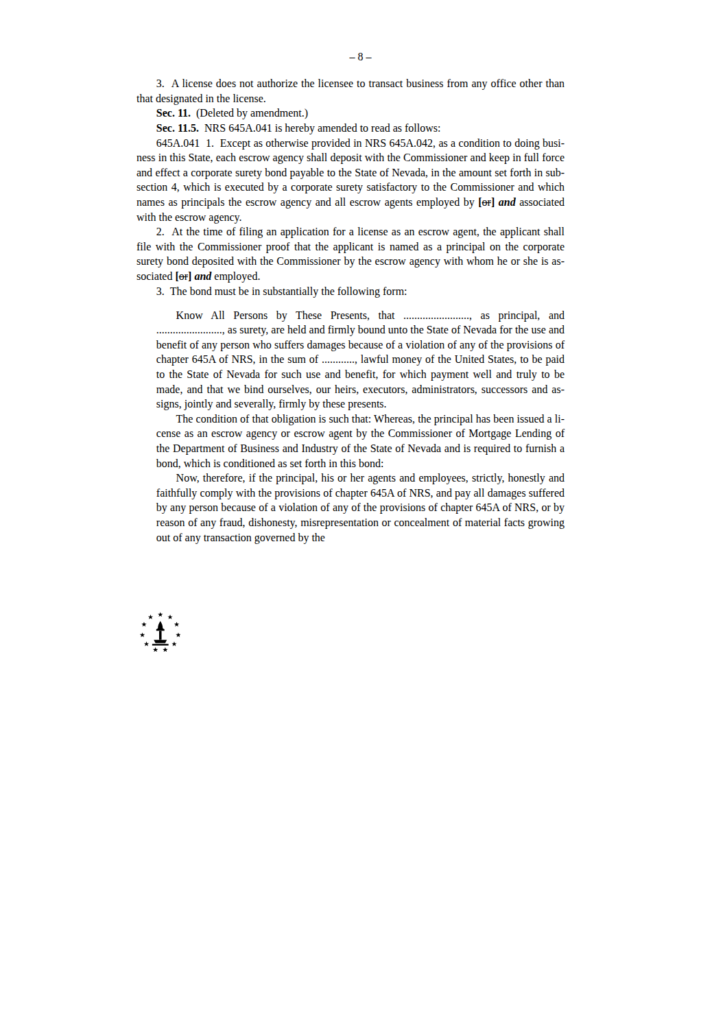– 8 –
3. A license does not authorize the licensee to transact business from any office other than that designated in the license.
Sec. 11. (Deleted by amendment.)
Sec. 11.5. NRS 645A.041 is hereby amended to read as follows:
645A.041 1. Except as otherwise provided in NRS 645A.042, as a condition to doing business in this State, each escrow agency shall deposit with the Commissioner and keep in full force and effect a corporate surety bond payable to the State of Nevada, in the amount set forth in subsection 4, which is executed by a corporate surety satisfactory to the Commissioner and which names as principals the escrow agency and all escrow agents employed by [or] and associated with the escrow agency.
2. At the time of filing an application for a license as an escrow agent, the applicant shall file with the Commissioner proof that the applicant is named as a principal on the corporate surety bond deposited with the Commissioner by the escrow agency with whom he or she is associated [or] and employed.
3. The bond must be in substantially the following form:
Know All Persons by These Presents, that ........................, as principal, and ........................, as surety, are held and firmly bound unto the State of Nevada for the use and benefit of any person who suffers damages because of a violation of any of the provisions of chapter 645A of NRS, in the sum of ............, lawful money of the United States, to be paid to the State of Nevada for such use and benefit, for which payment well and truly to be made, and that we bind ourselves, our heirs, executors, administrators, successors and assigns, jointly and severally, firmly by these presents.
The condition of that obligation is such that: Whereas, the principal has been issued a license as an escrow agency or escrow agent by the Commissioner of Mortgage Lending of the Department of Business and Industry of the State of Nevada and is required to furnish a bond, which is conditioned as set forth in this bond:
Now, therefore, if the principal, his or her agents and employees, strictly, honestly and faithfully comply with the provisions of chapter 645A of NRS, and pay all damages suffered by any person because of a violation of any of the provisions of chapter 645A of NRS, or by reason of any fraud, dishonesty, misrepresentation or concealment of material facts growing out of any transaction governed by the